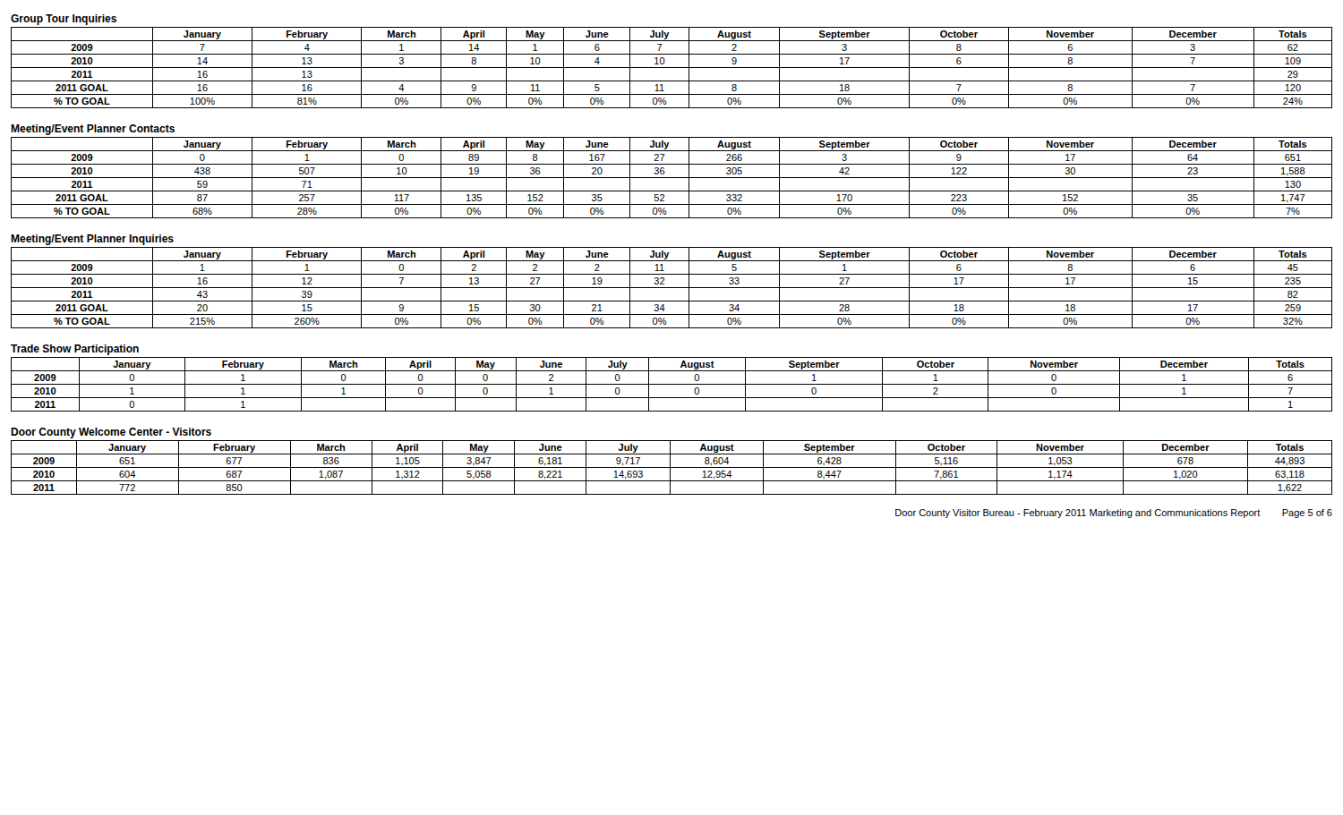Group Tour Inquiries
| | January | February | March | April | May | June | July | August | September | October | November | December | Totals |
| --- | --- | --- | --- | --- | --- | --- | --- | --- | --- | --- | --- | --- | --- |
| 2009 | 7 | 4 | 1 | 14 | 1 | 6 | 7 | 2 | 3 | 8 | 6 | 3 | 62 |
| 2010 | 14 | 13 | 3 | 8 | 10 | 4 | 10 | 9 | 17 | 6 | 8 | 7 | 109 |
| 2011 | 16 | 13 | | | | | | | | | | | 29 |
| 2011 GOAL | 16 | 16 | 4 | 9 | 11 | 5 | 11 | 8 | 18 | 7 | 8 | 7 | 120 |
| % TO GOAL | 100% | 81% | 0% | 0% | 0% | 0% | 0% | 0% | 0% | 0% | 0% | 0% | 24% |
Meeting/Event Planner Contacts
| | January | February | March | April | May | June | July | August | September | October | November | December | Totals |
| --- | --- | --- | --- | --- | --- | --- | --- | --- | --- | --- | --- | --- | --- |
| 2009 | 0 | 1 | 0 | 89 | 8 | 167 | 27 | 266 | 3 | 9 | 17 | 64 | 651 |
| 2010 | 438 | 507 | 10 | 19 | 36 | 20 | 36 | 305 | 42 | 122 | 30 | 23 | 1,588 |
| 2011 | 59 | 71 | | | | | | | | | | | 130 |
| 2011 GOAL | 87 | 257 | 117 | 135 | 152 | 35 | 52 | 332 | 170 | 223 | 152 | 35 | 1,747 |
| % TO GOAL | 68% | 28% | 0% | 0% | 0% | 0% | 0% | 0% | 0% | 0% | 0% | 0% | 7% |
Meeting/Event Planner Inquiries
| | January | February | March | April | May | June | July | August | September | October | November | December | Totals |
| --- | --- | --- | --- | --- | --- | --- | --- | --- | --- | --- | --- | --- | --- |
| 2009 | 1 | 1 | 0 | 2 | 2 | 2 | 11 | 5 | 1 | 6 | 8 | 6 | 45 |
| 2010 | 16 | 12 | 7 | 13 | 27 | 19 | 32 | 33 | 27 | 17 | 17 | 15 | 235 |
| 2011 | 43 | 39 | | | | | | | | | | | 82 |
| 2011 GOAL | 20 | 15 | 9 | 15 | 30 | 21 | 34 | 34 | 28 | 18 | 18 | 17 | 259 |
| % TO GOAL | 215% | 260% | 0% | 0% | 0% | 0% | 0% | 0% | 0% | 0% | 0% | 0% | 32% |
Trade Show Participation
| | January | February | March | April | May | June | July | August | September | October | November | December | Totals |
| --- | --- | --- | --- | --- | --- | --- | --- | --- | --- | --- | --- | --- | --- |
| 2009 | 0 | 1 | 0 | 0 | 0 | 2 | 0 | 0 | 1 | 1 | 0 | 1 | 6 |
| 2010 | 1 | 1 | 1 | 0 | 0 | 1 | 0 | 0 | 0 | 2 | 0 | 1 | 7 |
| 2011 | 0 | 1 | | | | | | | | | | | 1 |
Door County Welcome Center - Visitors
| | January | February | March | April | May | June | July | August | September | October | November | December | Totals |
| --- | --- | --- | --- | --- | --- | --- | --- | --- | --- | --- | --- | --- | --- |
| 2009 | 651 | 677 | 836 | 1,105 | 3,847 | 6,181 | 9,717 | 8,604 | 6,428 | 5,116 | 1,053 | 678 | 44,893 |
| 2010 | 604 | 687 | 1,087 | 1,312 | 5,058 | 8,221 | 14,693 | 12,954 | 8,447 | 7,861 | 1,174 | 1,020 | 63,118 |
| 2011 | 772 | 850 | | | | | | | | | | | 1,622 |
Door County Visitor Bureau - February 2011 Marketing and Communications Report Page 5 of 6